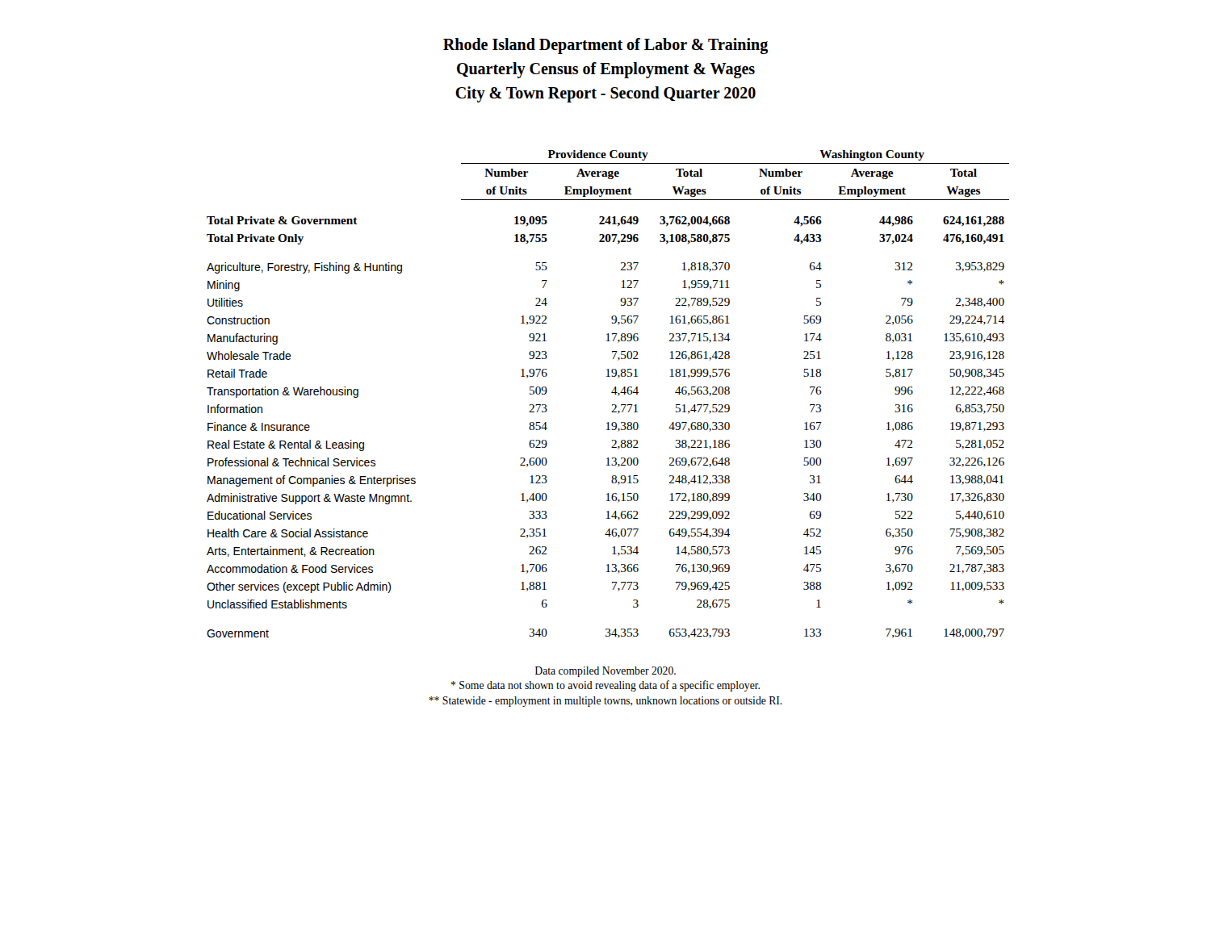Rhode Island Department of Labor & Training
Quarterly Census of Employment & Wages
City & Town Report - Second Quarter 2020
| | Providence County | Washington County |
| --- | --- | --- |
| | Number | Average | Total | Number | Average | Total |
| | of Units | Employment | Wages | of Units | Employment | Wages |
| Total Private & Government | 19,095 | 241,649 | 3,762,004,668 | 4,566 | 44,986 | 624,161,288 |
| Total Private Only | 18,755 | 207,296 | 3,108,580,875 | 4,433 | 37,024 | 476,160,491 |
| Agriculture, Forestry, Fishing & Hunting | 55 | 237 | 1,818,370 | 64 | 312 | 3,953,829 |
| Mining | 7 | 127 | 1,959,711 | 5 | * | * |
| Utilities | 24 | 937 | 22,789,529 | 5 | 79 | 2,348,400 |
| Construction | 1,922 | 9,567 | 161,665,861 | 569 | 2,056 | 29,224,714 |
| Manufacturing | 921 | 17,896 | 237,715,134 | 174 | 8,031 | 135,610,493 |
| Wholesale Trade | 923 | 7,502 | 126,861,428 | 251 | 1,128 | 23,916,128 |
| Retail Trade | 1,976 | 19,851 | 181,999,576 | 518 | 5,817 | 50,908,345 |
| Transportation & Warehousing | 509 | 4,464 | 46,563,208 | 76 | 996 | 12,222,468 |
| Information | 273 | 2,771 | 51,477,529 | 73 | 316 | 6,853,750 |
| Finance & Insurance | 854 | 19,380 | 497,680,330 | 167 | 1,086 | 19,871,293 |
| Real Estate & Rental & Leasing | 629 | 2,882 | 38,221,186 | 130 | 472 | 5,281,052 |
| Professional & Technical Services | 2,600 | 13,200 | 269,672,648 | 500 | 1,697 | 32,226,126 |
| Management of Companies & Enterprises | 123 | 8,915 | 248,412,338 | 31 | 644 | 13,988,041 |
| Administrative Support & Waste Mngmnt. | 1,400 | 16,150 | 172,180,899 | 340 | 1,730 | 17,326,830 |
| Educational Services | 333 | 14,662 | 229,299,092 | 69 | 522 | 5,440,610 |
| Health Care & Social Assistance | 2,351 | 46,077 | 649,554,394 | 452 | 6,350 | 75,908,382 |
| Arts, Entertainment, & Recreation | 262 | 1,534 | 14,580,573 | 145 | 976 | 7,569,505 |
| Accommodation & Food Services | 1,706 | 13,366 | 76,130,969 | 475 | 3,670 | 21,787,383 |
| Other services (except Public Admin) | 1,881 | 7,773 | 79,969,425 | 388 | 1,092 | 11,009,533 |
| Unclassified Establishments | 6 | 3 | 28,675 | 1 | * | * |
| Government | 340 | 34,353 | 653,423,793 | 133 | 7,961 | 148,000,797 |
| Data compiled November 2020. * Some data not shown to avoid revealing data of a specific employer. ** Statewide - employment in multiple towns, unknown locations or outside RI. |